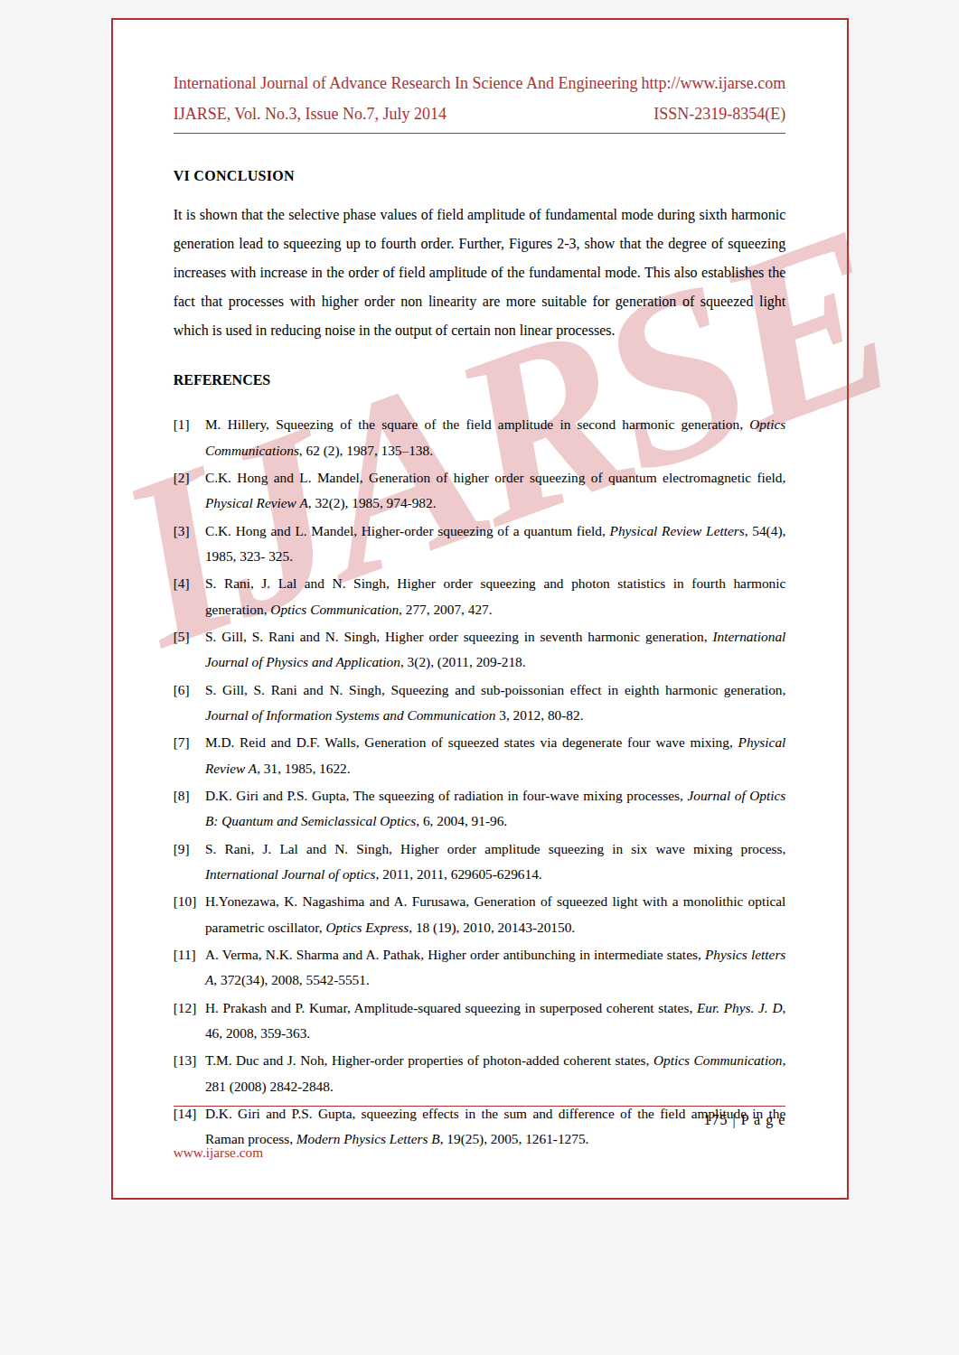IJARSE
International Journal of Advance Research In Science And Engineering http://www.ijarse.com
IJARSE, Vol. No.3, Issue No.7, July 2014 ISSN-2319-8354(E)
VI CONCLUSION
It is shown that the selective phase values of field amplitude of fundamental mode during sixth harmonic generation lead to squeezing up to fourth order. Further, Figures 2-3, show that the degree of squeezing increases with increase in the order of field amplitude of the fundamental mode. This also establishes the fact that processes with higher order non linearity are more suitable for generation of squeezed light which is used in reducing noise in the output of certain non linear processes.
REFERENCES
M. Hillery, Squeezing of the square of the field amplitude in second harmonic generation, Optics Communications, 62 (2), 1987, 135–138.
C.K. Hong and L. Mandel, Generation of higher order squeezing of quantum electromagnetic field, Physical Review A, 32(2), 1985, 974-982.
C.K. Hong and L. Mandel, Higher-order squeezing of a quantum field, Physical Review Letters, 54(4), 1985, 323- 325.
S. Rani, J. Lal and N. Singh, Higher order squeezing and photon statistics in fourth harmonic generation, Optics Communication, 277, 2007, 427.
S. Gill, S. Rani and N. Singh, Higher order squeezing in seventh harmonic generation, International Journal of Physics and Application, 3(2), (2011, 209-218.
S. Gill, S. Rani and N. Singh, Squeezing and sub-poissonian effect in eighth harmonic generation, Journal of Information Systems and Communication 3, 2012, 80-82.
M.D. Reid and D.F. Walls, Generation of squeezed states via degenerate four wave mixing, Physical Review A, 31, 1985, 1622.
D.K. Giri and P.S. Gupta, The squeezing of radiation in four-wave mixing processes, Journal of Optics B: Quantum and Semiclassical Optics, 6, 2004, 91-96.
S. Rani, J. Lal and N. Singh, Higher order amplitude squeezing in six wave mixing process, International Journal of optics, 2011, 2011, 629605-629614.
H.Yonezawa, K. Nagashima and A. Furusawa, Generation of squeezed light with a monolithic optical parametric oscillator, Optics Express, 18 (19), 2010, 20143-20150.
A. Verma, N.K. Sharma and A. Pathak, Higher order antibunching in intermediate states, Physics letters A, 372(34), 2008, 5542-5551.
H. Prakash and P. Kumar, Amplitude-squared squeezing in superposed coherent states, Eur. Phys. J. D, 46, 2008, 359-363.
T.M. Duc and J. Noh, Higher-order properties of photon-added coherent states, Optics Communication, 281 (2008) 2842-2848.
D.K. Giri and P.S. Gupta, squeezing effects in the sum and difference of the field amplitude in the Raman process, Modern Physics Letters B, 19(25), 2005, 1261-1275.
175 | P a g e
www.ijarse.com